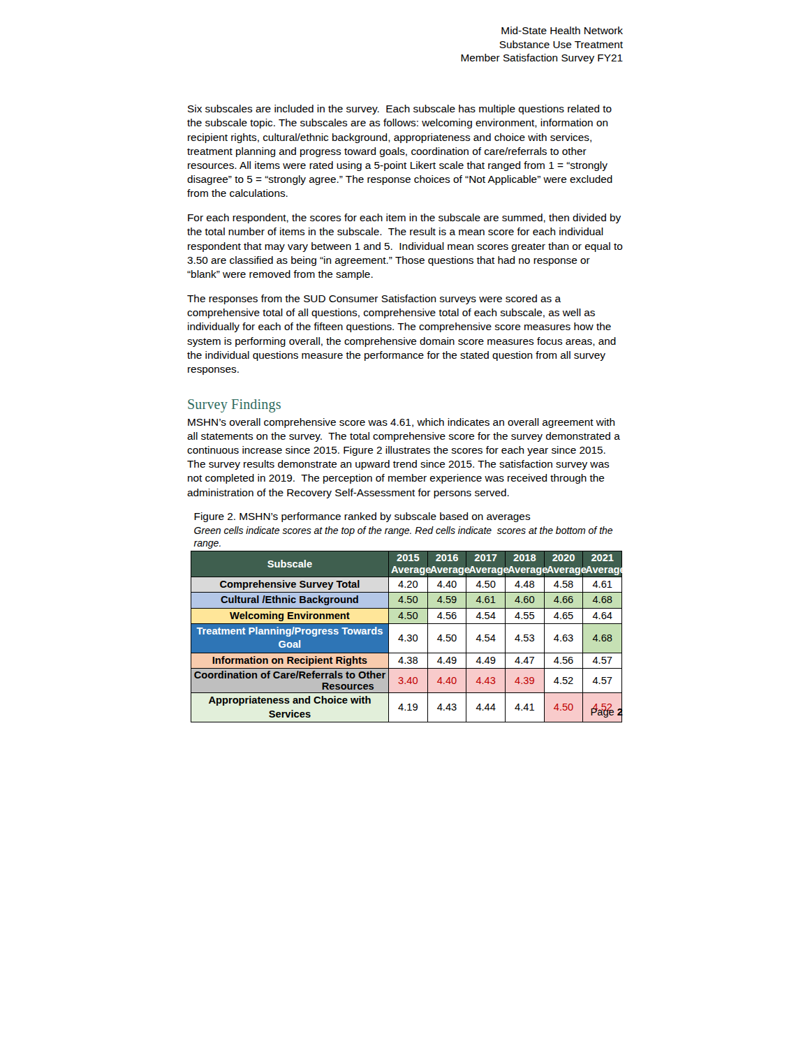Mid-State Health Network
Substance Use Treatment
Member Satisfaction Survey FY21
Six subscales are included in the survey. Each subscale has multiple questions related to the subscale topic. The subscales are as follows: welcoming environment, information on recipient rights, cultural/ethnic background, appropriateness and choice with services, treatment planning and progress toward goals, coordination of care/referrals to other resources. All items were rated using a 5-point Likert scale that ranged from 1 = “strongly disagree” to 5 = “strongly agree.” The response choices of “Not Applicable” were excluded from the calculations.
For each respondent, the scores for each item in the subscale are summed, then divided by the total number of items in the subscale. The result is a mean score for each individual respondent that may vary between 1 and 5. Individual mean scores greater than or equal to 3.50 are classified as being “in agreement.” Those questions that had no response or “blank” were removed from the sample.
The responses from the SUD Consumer Satisfaction surveys were scored as a comprehensive total of all questions, comprehensive total of each subscale, as well as individually for each of the fifteen questions. The comprehensive score measures how the system is performing overall, the comprehensive domain score measures focus areas, and the individual questions measure the performance for the stated question from all survey responses.
Survey Findings
MSHN’s overall comprehensive score was 4.61, which indicates an overall agreement with all statements on the survey. The total comprehensive score for the survey demonstrated a continuous increase since 2015. Figure 2 illustrates the scores for each year since 2015. The survey results demonstrate an upward trend since 2015. The satisfaction survey was not completed in 2019. The perception of member experience was received through the administration of the Recovery Self-Assessment for persons served.
Figure 2. MSHN’s performance ranked by subscale based on averages
Green cells indicate scores at the top of the range. Red cells indicate scores at the bottom of the range.
| Subscale | 2015 Average | 2016 Average | 2017 Average | 2018 Average | 2020 Average | 2021 Average |
| --- | --- | --- | --- | --- | --- | --- |
| Comprehensive Survey Total | 4.20 | 4.40 | 4.50 | 4.48 | 4.58 | 4.61 |
| Cultural /Ethnic Background | 4.50 | 4.59 | 4.61 | 4.60 | 4.66 | 4.68 |
| Welcoming Environment | 4.50 | 4.56 | 4.54 | 4.55 | 4.65 | 4.64 |
| Treatment Planning/Progress Towards Goal | 4.30 | 4.50 | 4.54 | 4.53 | 4.63 | 4.68 |
| Information on Recipient Rights | 4.38 | 4.49 | 4.49 | 4.47 | 4.56 | 4.57 |
| Coordination of Care/Referrals to Other Resources | 3.40 | 4.40 | 4.43 | 4.39 | 4.52 | 4.57 |
| Appropriateness and Choice with Services | 4.19 | 4.43 | 4.44 | 4.41 | 4.50 | 4.52 |
Page 2